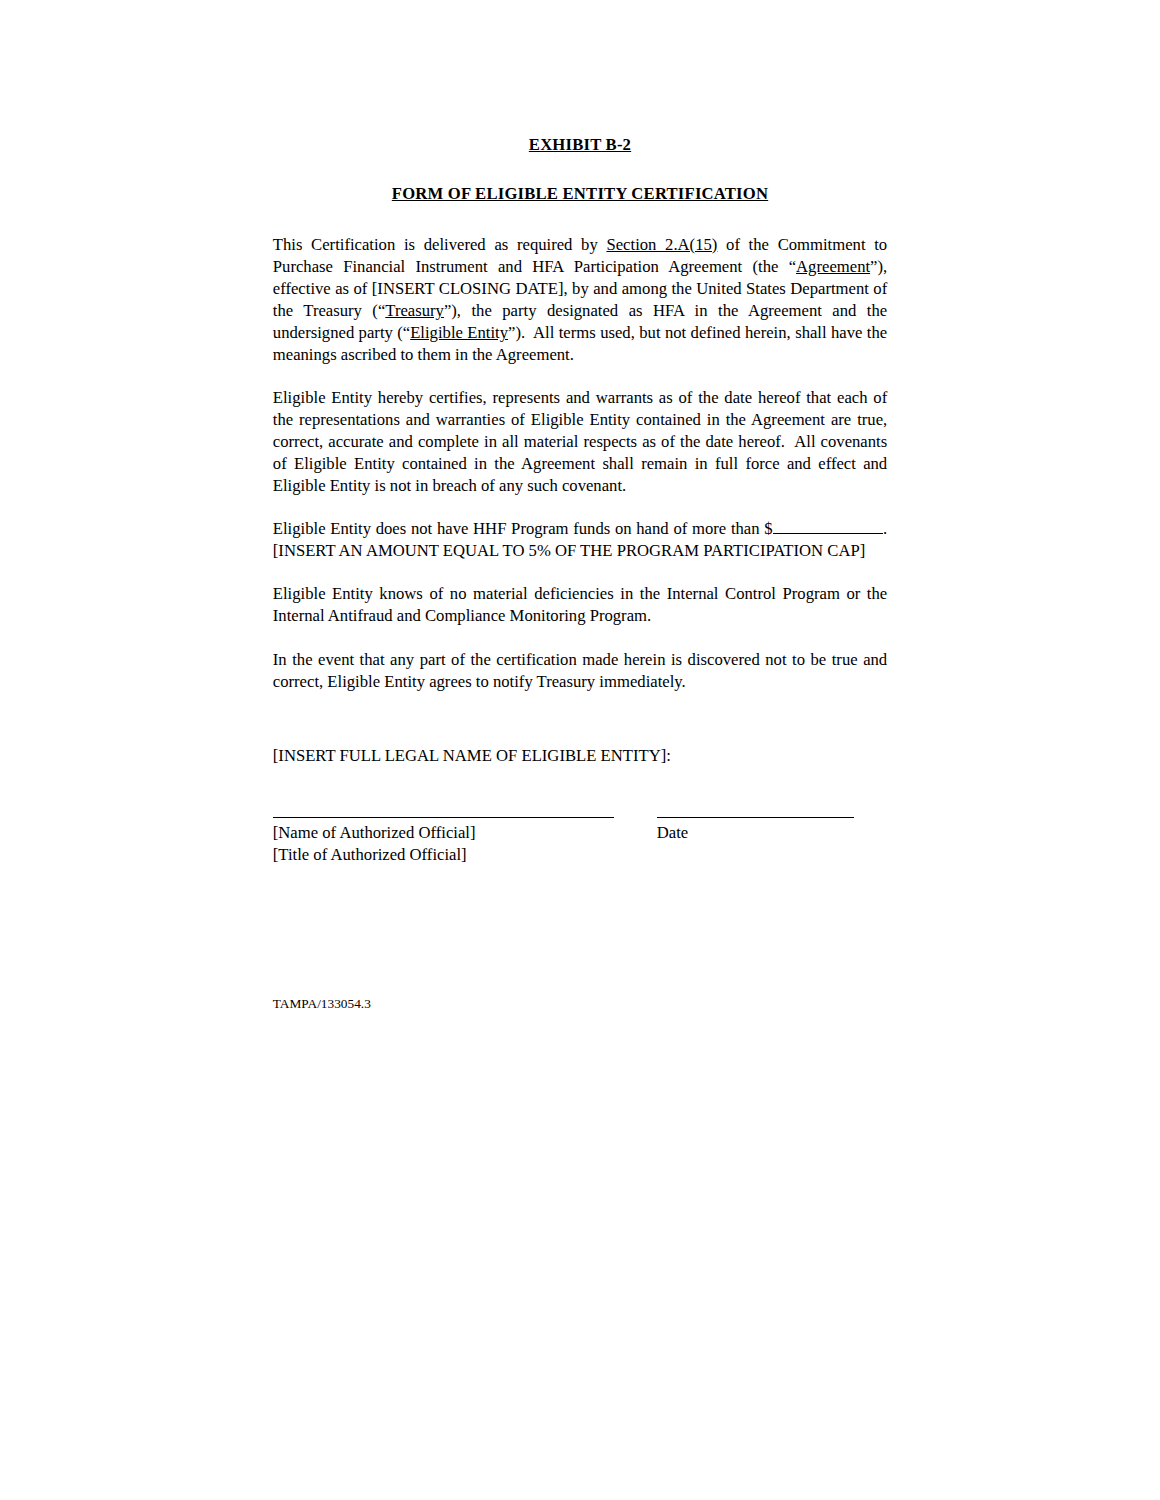EXHIBIT B-2
FORM OF ELIGIBLE ENTITY CERTIFICATION
This Certification is delivered as required by Section 2.A(15) of the Commitment to Purchase Financial Instrument and HFA Participation Agreement (the “Agreement”), effective as of [INSERT CLOSING DATE], by and among the United States Department of the Treasury (“Treasury”), the party designated as HFA in the Agreement and the undersigned party (“Eligible Entity”). All terms used, but not defined herein, shall have the meanings ascribed to them in the Agreement.
Eligible Entity hereby certifies, represents and warrants as of the date hereof that each of the representations and warranties of Eligible Entity contained in the Agreement are true, correct, accurate and complete in all material respects as of the date hereof. All covenants of Eligible Entity contained in the Agreement shall remain in full force and effect and Eligible Entity is not in breach of any such covenant.
Eligible Entity does not have HHF Program funds on hand of more than $ . [INSERT AN AMOUNT EQUAL TO 5% OF THE PROGRAM PARTICIPATION CAP]
Eligible Entity knows of no material deficiencies in the Internal Control Program or the Internal Antifraud and Compliance Monitoring Program.
In the event that any part of the certification made herein is discovered not to be true and correct, Eligible Entity agrees to notify Treasury immediately.
[INSERT FULL LEGAL NAME OF ELIGIBLE ENTITY]:
[Name of Authorized Official]
Date
[Title of Authorized Official]
TAMPA/133054.3